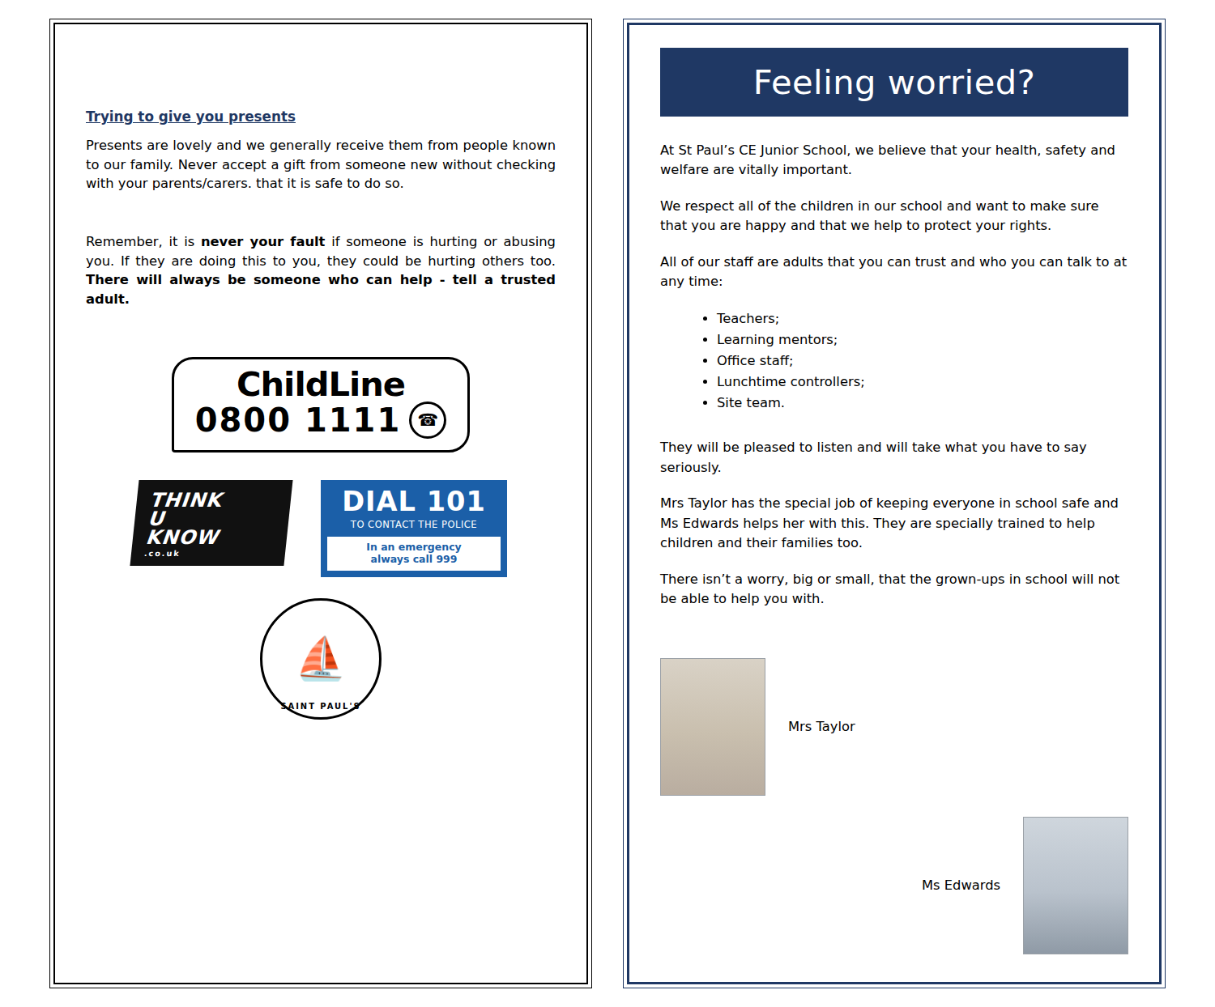Trying to give you presents
Presents are lovely and we generally receive them from people known to our family. Never accept a gift from someone new without checking with your parents/carers. that it is safe to do so.
Remember, it is never your fault if someone is hurting or abusing you. If they are doing this to you, they could be hurting others too. There will always be someone who can help - tell a trusted adult.
ChildLine
0800 1111
THINK
U
KNOW
.co.uk
DIAL 101
TO CONTACT THE POLICE
In an emergency
always call 999
⛵ SAINT PAUL'S
Feeling worried?
At St Paul’s CE Junior School, we believe that your health, safety and welfare are vitally important.
We respect all of the children in our school and want to make sure that you are happy and that we help to protect your rights.
All of our staff are adults that you can trust and who you can talk to at any time:
Teachers;
Learning mentors;
Office staff;
Lunchtime controllers;
Site team.
They will be pleased to listen and will take what you have to say seriously.
Mrs Taylor has the special job of keeping everyone in school safe and Ms Edwards helps her with this. They are specially trained to help children and their families too.
There isn’t a worry, big or small, that the grown-ups in school will not be able to help you with.
Mrs Taylor
Ms Edwards